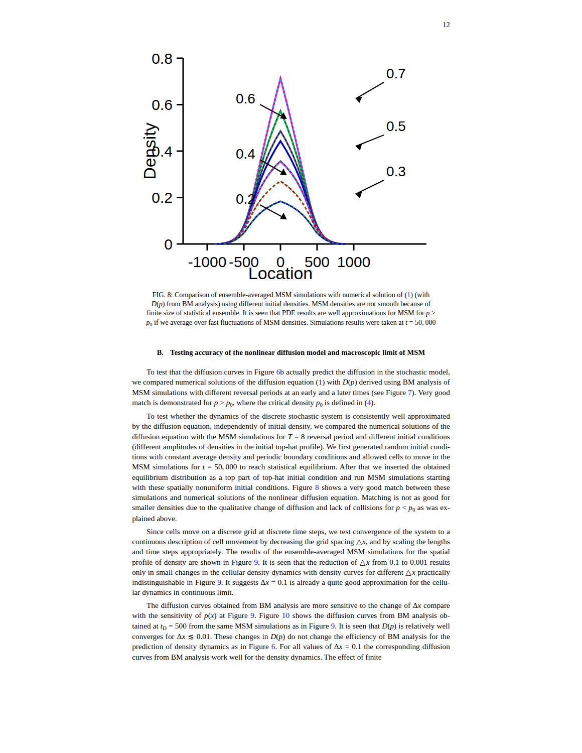12
0 0.2 0.4 0.6 0.8 -1000 -500 0 500 1000 Location Density 0.7 0.6 0.5 0.4 0.3 0.2
FIG. 8: Comparison of ensemble-averaged MSM simulations with numerical solution of (1) (with D(p) from BM analysis) using different initial densities. MSM densities are not smooth because of finite size of statistical ensemble. It is seen that PDE results are well approximations for MSM for p > p0 if we average over fast fluctuations of MSM densities. Simulations results were taken at t = 50, 000
B. Testing accuracy of the nonlinear diffusion model and macroscopic limit of MSM
To test that the diffusion curves in Figure 6b actually predict the diffusion in the stochastic model, we compared numerical solutions of the diffusion equation (1) with D(p) derived using BM analysis of MSM simulations with different reversal periods at an early and a later times (see Figure 7). Very good match is demonstrated for p > p0, where the critical density p0 is defined in (4).
To test whether the dynamics of the discrete stochastic system is consistently well approximated by the diffusion equation, independently of initial density, we compared the numerical solutions of the diffusion equation with the MSM simulations for T = 8 reversal period and different initial conditions (different amplitudes of densities in the initial top-hat profile). We first generated random initial conditions with constant average density and periodic boundary conditions and allowed cells to move in the MSM simulations for t = 50, 000 to reach statistical equilibrium. After that we inserted the obtained equilibrium distribution as a top part of top-hat initial condition and run MSM simulations starting with these spatially nonuniform initial conditions. Figure 8 shows a very good match between these simulations and numerical solutions of the nonlinear diffusion equation. Matching is not as good for smaller densities due to the qualitative change of diffusion and lack of collisions for p < p0 as was explained above.
Since cells move on a discrete grid at discrete time steps, we test convergence of the system to a continuous description of cell movement by decreasing the grid spacing △x, and by scaling the lengths and time steps appropriately. The results of the ensemble-averaged MSM simulations for the spatial profile of density are shown in Figure 9. It is seen that the reduction of △x from 0.1 to 0.001 results only in small changes in the cellular density dynamics with density curves for different △x practically indistinguishable in Figure 9. It suggests Δx = 0.1 is already a quite good approximation for the cellular dynamics in continuous limit.
The diffusion curves obtained from BM analysis are more sensitive to the change of Δx compare with the sensitivity of p(x) at Figure 9. Figure 10 shows the diffusion curves from BM analysis obtained at tD = 500 from the same MSM simulations as in Figure 9. It is seen that D(p) is relatively well converges for Δx ≲ 0.01. These changes in D(p) do not change the efficiency of BM analysis for the prediction of density dynamics as in Figure 6. For all values of Δx = 0.1 the corresponding diffusion curves from BM analysis work well for the density dynamics. The effect of finite